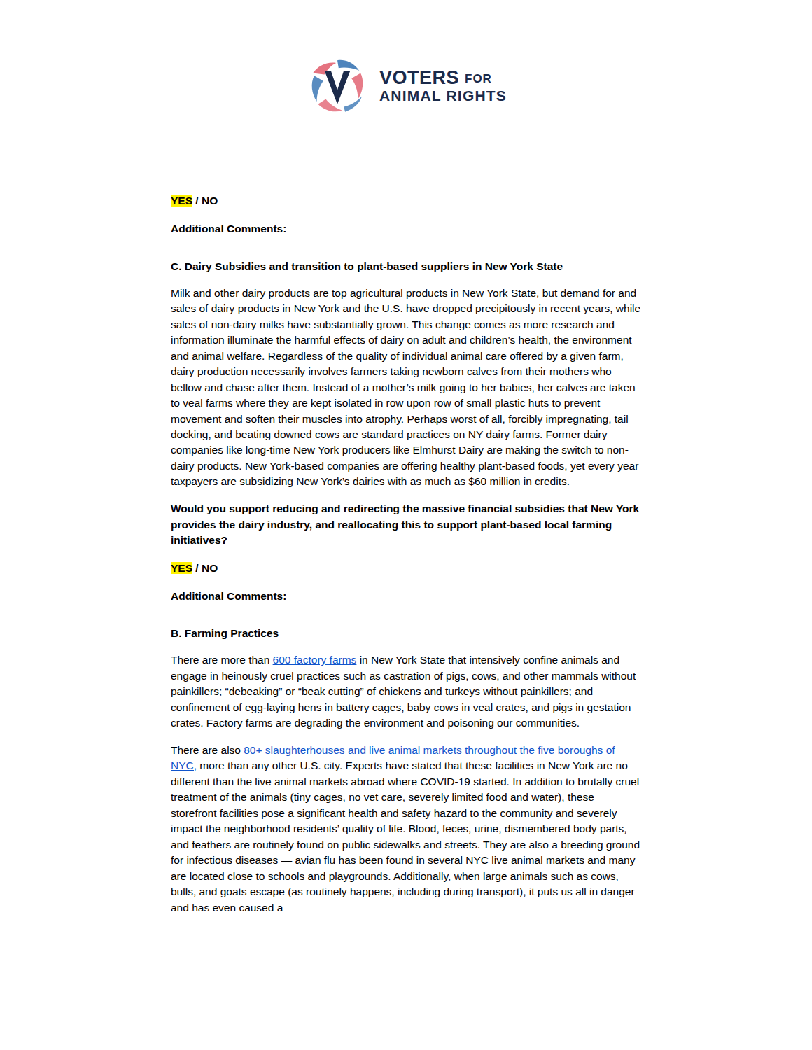VOTERS FOR
ANIMAL RIGHTS
YES / NO
Additional Comments:
C. Dairy Subsidies and transition to plant-based suppliers in New York State
Milk and other dairy products are top agricultural products in New York State, but demand for and sales of dairy products in New York and the U.S. have dropped precipitously in recent years, while sales of non-dairy milks have substantially grown. This change comes as more research and information illuminate the harmful effects of dairy on adult and children’s health, the environment and animal welfare. Regardless of the quality of individual animal care offered by a given farm, dairy production necessarily involves farmers taking newborn calves from their mothers who bellow and chase after them. Instead of a mother’s milk going to her babies, her calves are taken to veal farms where they are kept isolated in row upon row of small plastic huts to prevent movement and soften their muscles into atrophy. Perhaps worst of all, forcibly impregnating, tail docking, and beating downed cows are standard practices on NY dairy farms. Former dairy companies like long-time New York producers like Elmhurst Dairy are making the switch to non-dairy products. New York-based companies are offering healthy plant-based foods, yet every year taxpayers are subsidizing New York’s dairies with as much as $60 million in credits.
Would you support reducing and redirecting the massive financial subsidies that New York provides the dairy industry, and reallocating this to support plant-based local farming initiatives?
YES / NO
Additional Comments:
B. Farming Practices
There are more than 600 factory farms in New York State that intensively confine animals and engage in heinously cruel practices such as castration of pigs, cows, and other mammals without painkillers; “debeaking” or “beak cutting” of chickens and turkeys without painkillers; and confinement of egg-laying hens in battery cages, baby cows in veal crates, and pigs in gestation crates. Factory farms are degrading the environment and poisoning our communities.
There are also 80+ slaughterhouses and live animal markets throughout the five boroughs of NYC, more than any other U.S. city. Experts have stated that these facilities in New York are no different than the live animal markets abroad where COVID-19 started. In addition to brutally cruel treatment of the animals (tiny cages, no vet care, severely limited food and water), these storefront facilities pose a significant health and safety hazard to the community and severely impact the neighborhood residents’ quality of life. Blood, feces, urine, dismembered body parts, and feathers are routinely found on public sidewalks and streets. They are also a breeding ground for infectious diseases — avian flu has been found in several NYC live animal markets and many are located close to schools and playgrounds. Additionally, when large animals such as cows, bulls, and goats escape (as routinely happens, including during transport), it puts us all in danger and has even caused a